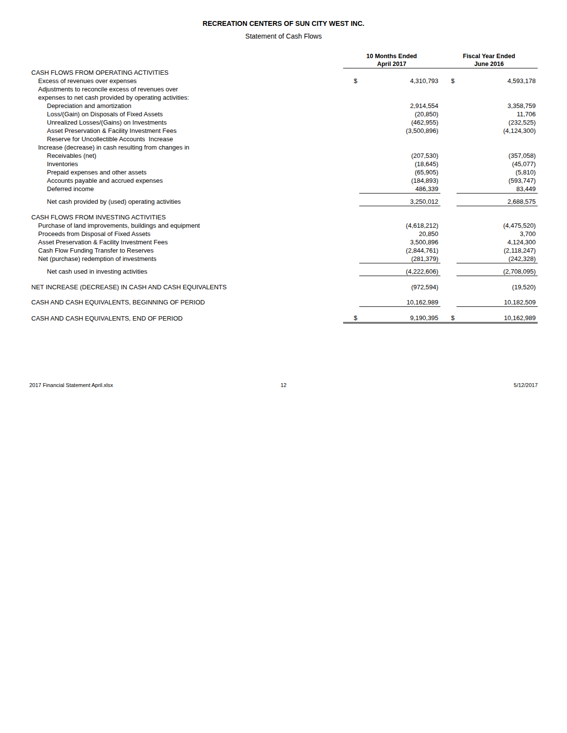RECREATION CENTERS OF SUN CITY WEST INC.
Statement of Cash Flows
| | 10 Months Ended | Fiscal Year Ended |
| | April 2017 | June 2016 |
| CASH FLOWS FROM OPERATING ACTIVITIES | | | | |
| Excess of revenues over expenses | $ | 4,310,793 | $ | 4,593,178 |
| Adjustments to reconcile excess of revenues over | | | | |
| expenses to net cash provided by operating activities: | | | | |
| Depreciation and amortization | | 2,914,554 | | 3,358,759 |
| Loss/(Gain) on Disposals of Fixed Assets | | (20,850) | | 11,706 |
| Unrealized Losses/(Gains) on Investments | | (462,955) | | (232,525) |
| Asset Preservation & Facility Investment Fees | | (3,500,896) | | (4,124,300) |
| Reserve for Uncollectible Accounts Increase | | | | |
| Increase (decrease) in cash resulting from changes in | | | | |
| Receivables (net) | | (207,530) | | (357,058) |
| Inventories | | (18,645) | | (45,077) |
| Prepaid expenses and other assets | | (65,905) | | (5,810) |
| Accounts payable and accrued expenses | | (184,893) | | (593,747) |
| Deferred income | | 486,339 | | 83,449 |
| Net cash provided by (used) operating activities | | 3,250,012 | | 2,688,575 |
| CASH FLOWS FROM INVESTING ACTIVITIES | | | | |
| Purchase of land improvements, buildings and equipment | | (4,618,212) | | (4,475,520) |
| Proceeds from Disposal of Fixed Assets | | 20,850 | | 3,700 |
| Asset Preservation & Facility Investment Fees | | 3,500,896 | | 4,124,300 |
| Cash Flow Funding Transfer to Reserves | | (2,844,761) | | (2,118,247) |
| Net (purchase) redemption of investments | | (281,379) | | (242,328) |
| Net cash used in investing activities | | (4,222,606) | | (2,708,095) |
| NET INCREASE (DECREASE) IN CASH AND CASH EQUIVALENTS | | (972,594) | | (19,520) |
| CASH AND CASH EQUIVALENTS, BEGINNING OF PERIOD | | 10,162,989 | | 10,182,509 |
| CASH AND CASH EQUIVALENTS, END OF PERIOD | $ | 9,190,395 | $ | 10,162,989 |
2017 Financial Statement April.xlsx
12
5/12/2017